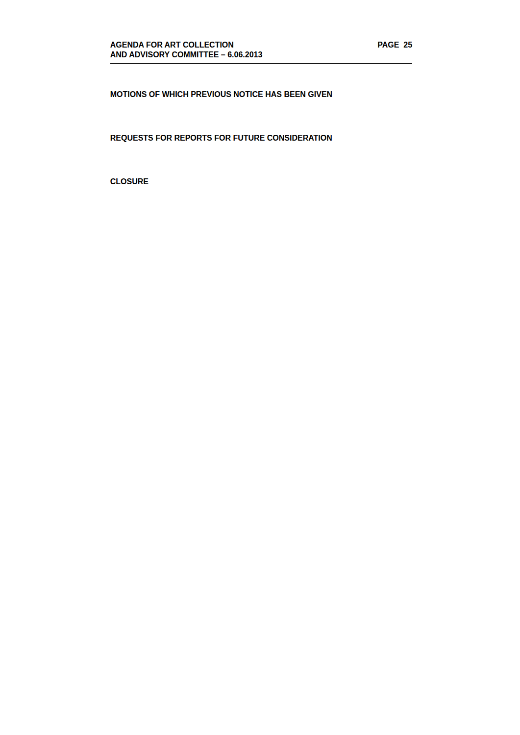Agenda for Art Collection
and Advisory Committee – 6.06.2013
Page 25
Motions of which previous notice has been given
Requests for reports for future consideration
Closure